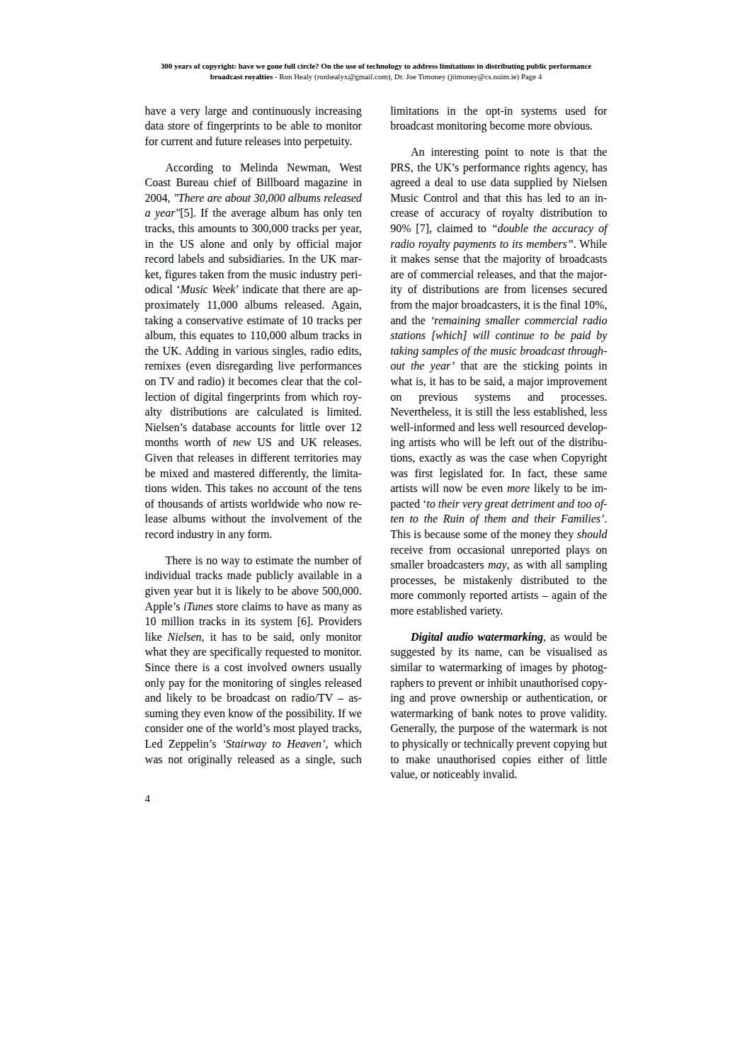300 years of copyright: have we gone full circle? On the use of technology to address limitations in distributing public performance broadcast royalties - Ron Healy (ronhealyx@gmail.com), Dr. Joe Timoney (jtimoney@cs.nuim.ie) Page 4
have a very large and continuously increasing data store of fingerprints to be able to monitor for current and future releases into perpetuity.
According to Melinda Newman, West Coast Bureau chief of Billboard magazine in 2004, "There are about 30,000 albums released a year"[5]. If the average album has only ten tracks, this amounts to 300,000 tracks per year, in the US alone and only by official major record labels and subsidiaries. In the UK market, figures taken from the music industry periodical ‘Music Week’ indicate that there are approximately 11,000 albums released. Again, taking a conservative estimate of 10 tracks per album, this equates to 110,000 album tracks in the UK. Adding in various singles, radio edits, remixes (even disregarding live performances on TV and radio) it becomes clear that the collection of digital fingerprints from which royalty distributions are calculated is limited. Nielsen’s database accounts for little over 12 months worth of new US and UK releases. Given that releases in different territories may be mixed and mastered differently, the limitations widen. This takes no account of the tens of thousands of artists worldwide who now release albums without the involvement of the record industry in any form.
There is no way to estimate the number of individual tracks made publicly available in a given year but it is likely to be above 500,000. Apple’s iTunes store claims to have as many as 10 million tracks in its system [6]. Providers like Nielsen, it has to be said, only monitor what they are specifically requested to monitor. Since there is a cost involved owners usually only pay for the monitoring of singles released and likely to be broadcast on radio/TV – assuming they even know of the possibility. If we consider one of the world’s most played tracks, Led Zeppelin’s ‘Stairway to Heaven’, which was not originally released as a single, such limitations in the opt-in systems used for broadcast monitoring become more obvious.
An interesting point to note is that the PRS, the UK’s performance rights agency, has agreed a deal to use data supplied by Nielsen Music Control and that this has led to an increase of accuracy of royalty distribution to 90% [7], claimed to “double the accuracy of radio royalty payments to its members”. While it makes sense that the majority of broadcasts are of commercial releases, and that the majority of distributions are from licenses secured from the major broadcasters, it is the final 10%, and the ‘remaining smaller commercial radio stations [which] will continue to be paid by taking samples of the music broadcast throughout the year’ that are the sticking points in what is, it has to be said, a major improvement on previous systems and processes. Nevertheless, it is still the less established, less well-informed and less well resourced developing artists who will be left out of the distributions, exactly as was the case when Copyright was first legislated for. In fact, these same artists will now be even more likely to be impacted ‘to their very great detriment and too often to the Ruin of them and their Families’. This is because some of the money they should receive from occasional unreported plays on smaller broadcasters may, as with all sampling processes, be mistakenly distributed to the more commonly reported artists – again of the more established variety.
Digital audio watermarking, as would be suggested by its name, can be visualised as similar to watermarking of images by photographers to prevent or inhibit unauthorised copying and prove ownership or authentication, or watermarking of bank notes to prove validity. Generally, the purpose of the watermark is not to physically or technically prevent copying but to make unauthorised copies either of little value, or noticeably invalid.
4